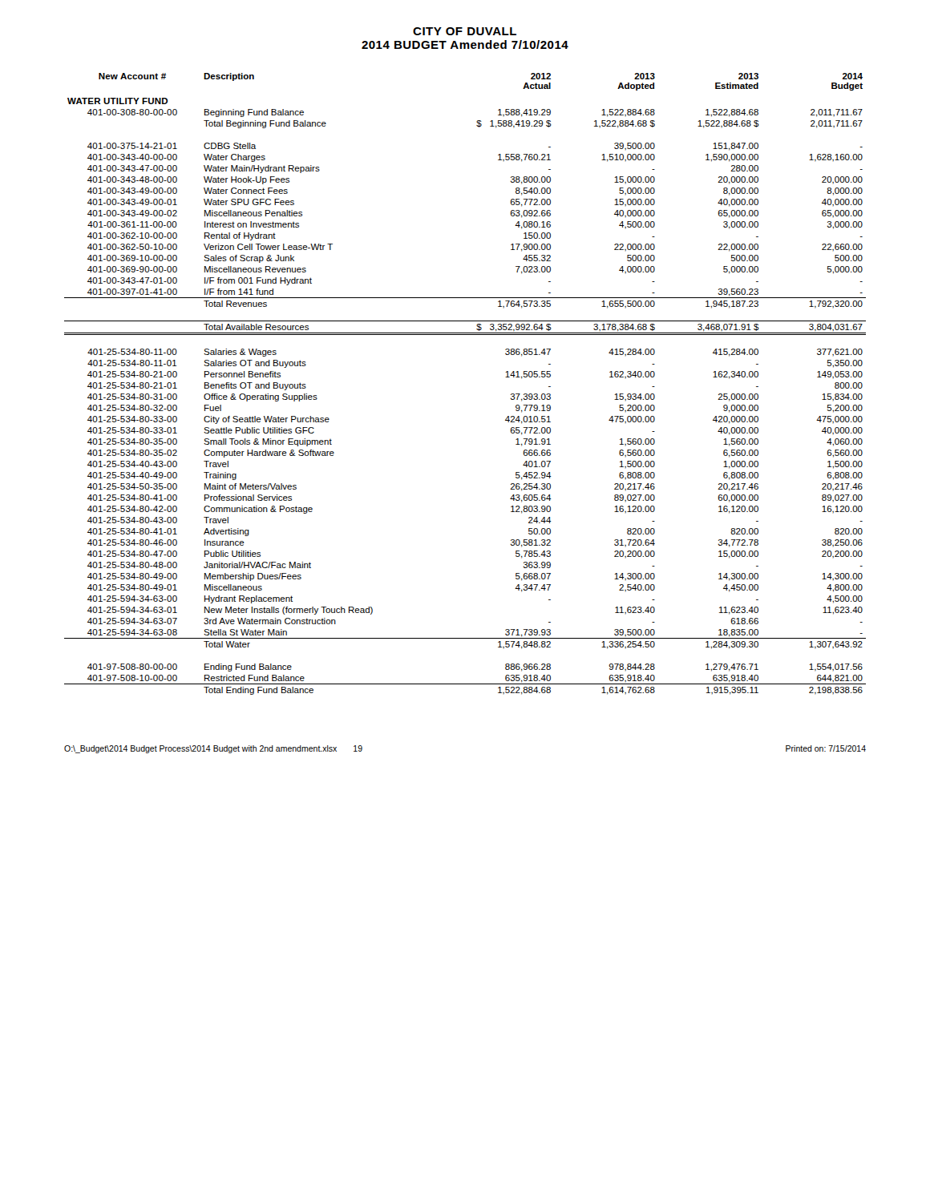CITY OF DUVALL
2014 BUDGET Amended 7/10/2014
| New Account # | Description | 2012 | 2013 | 2013 | 2014 |
| --- | --- | --- | --- | --- | --- |
| | | Actual | Adopted | Estimated | Budget |
| WATER UTILITY FUND | | | | |
| 401-00-308-80-00-00 | Beginning Fund Balance | 1,588,419.29 | 1,522,884.68 | 1,522,884.68 | 2,011,711.67 |
| | Total Beginning Fund Balance | $ 1,588,419.29 $ | 1,522,884.68 $ | 1,522,884.68 $ | 2,011,711.67 |
| 401-00-375-14-21-01 | CDBG Stella | - | 39,500.00 | 151,847.00 | - |
| 401-00-343-40-00-00 | Water Charges | 1,558,760.21 | 1,510,000.00 | 1,590,000.00 | 1,628,160.00 |
| 401-00-343-47-00-00 | Water Main/Hydrant Repairs | - | - | 280.00 | - |
| 401-00-343-48-00-00 | Water Hook-Up Fees | 38,800.00 | 15,000.00 | 20,000.00 | 20,000.00 |
| 401-00-343-49-00-00 | Water Connect Fees | 8,540.00 | 5,000.00 | 8,000.00 | 8,000.00 |
| 401-00-343-49-00-01 | Water SPU GFC Fees | 65,772.00 | 15,000.00 | 40,000.00 | 40,000.00 |
| 401-00-343-49-00-02 | Miscellaneous Penalties | 63,092.66 | 40,000.00 | 65,000.00 | 65,000.00 |
| 401-00-361-11-00-00 | Interest on Investments | 4,080.16 | 4,500.00 | 3,000.00 | 3,000.00 |
| 401-00-362-10-00-00 | Rental of Hydrant | 150.00 | - | - | - |
| 401-00-362-50-10-00 | Verizon Cell Tower Lease-Wtr T | 17,900.00 | 22,000.00 | 22,000.00 | 22,660.00 |
| 401-00-369-10-00-00 | Sales of Scrap & Junk | 455.32 | 500.00 | 500.00 | 500.00 |
| 401-00-369-90-00-00 | Miscellaneous Revenues | 7,023.00 | 4,000.00 | 5,000.00 | 5,000.00 |
| 401-00-343-47-01-00 | I/F from 001 Fund Hydrant | - | - | - | - |
| 401-00-397-01-41-00 | I/F from 141 fund | - | - | 39,560.23 | - |
| | Total Revenues | 1,764,573.35 | 1,655,500.00 | 1,945,187.23 | 1,792,320.00 |
| | Total Available Resources | $ 3,352,992.64 $ | 3,178,384.68 $ | 3,468,071.91 $ | 3,804,031.67 |
| 401-25-534-80-11-00 | Salaries & Wages | 386,851.47 | 415,284.00 | 415,284.00 | 377,621.00 |
| 401-25-534-80-11-01 | Salaries OT and Buyouts | - | - | - | 5,350.00 |
| 401-25-534-80-21-00 | Personnel Benefits | 141,505.55 | 162,340.00 | 162,340.00 | 149,053.00 |
| 401-25-534-80-21-01 | Benefits OT and Buyouts | - | - | - | 800.00 |
| 401-25-534-80-31-00 | Office & Operating Supplies | 37,393.03 | 15,934.00 | 25,000.00 | 15,834.00 |
| 401-25-534-80-32-00 | Fuel | 9,779.19 | 5,200.00 | 9,000.00 | 5,200.00 |
| 401-25-534-80-33-00 | City of Seattle Water Purchase | 424,010.51 | 475,000.00 | 420,000.00 | 475,000.00 |
| 401-25-534-80-33-01 | Seattle Public Utilities GFC | 65,772.00 | - | 40,000.00 | 40,000.00 |
| 401-25-534-80-35-00 | Small Tools & Minor Equipment | 1,791.91 | 1,560.00 | 1,560.00 | 4,060.00 |
| 401-25-534-80-35-02 | Computer Hardware & Software | 666.66 | 6,560.00 | 6,560.00 | 6,560.00 |
| 401-25-534-40-43-00 | Travel | 401.07 | 1,500.00 | 1,000.00 | 1,500.00 |
| 401-25-534-40-49-00 | Training | 5,452.94 | 6,808.00 | 6,808.00 | 6,808.00 |
| 401-25-534-50-35-00 | Maint of Meters/Valves | 26,254.30 | 20,217.46 | 20,217.46 | 20,217.46 |
| 401-25-534-80-41-00 | Professional Services | 43,605.64 | 89,027.00 | 60,000.00 | 89,027.00 |
| 401-25-534-80-42-00 | Communication & Postage | 12,803.90 | 16,120.00 | 16,120.00 | 16,120.00 |
| 401-25-534-80-43-00 | Travel | 24.44 | - | - | - |
| 401-25-534-80-41-01 | Advertising | 50.00 | 820.00 | 820.00 | 820.00 |
| 401-25-534-80-46-00 | Insurance | 30,581.32 | 31,720.64 | 34,772.78 | 38,250.06 |
| 401-25-534-80-47-00 | Public Utilities | 5,785.43 | 20,200.00 | 15,000.00 | 20,200.00 |
| 401-25-534-80-48-00 | Janitorial/HVAC/Fac Maint | 363.99 | - | - | - |
| 401-25-534-80-49-00 | Membership Dues/Fees | 5,668.07 | 14,300.00 | 14,300.00 | 14,300.00 |
| 401-25-534-80-49-01 | Miscellaneous | 4,347.47 | 2,540.00 | 4,450.00 | 4,800.00 |
| 401-25-594-34-63-00 | Hydrant Replacement | - | - | - | 4,500.00 |
| 401-25-594-34-63-01 | New Meter Installs (formerly Touch Read) | | 11,623.40 | 11,623.40 | 11,623.40 |
| 401-25-594-34-63-07 | 3rd Ave Watermain Construction | - | - | 618.66 | - |
| 401-25-594-34-63-08 | Stella St Water Main | 371,739.93 | 39,500.00 | 18,835.00 | - |
| | Total Water | 1,574,848.82 | 1,336,254.50 | 1,284,309.30 | 1,307,643.92 |
| 401-97-508-80-00-00 | Ending Fund Balance | 886,966.28 | 978,844.28 | 1,279,476.71 | 1,554,017.56 |
| 401-97-508-10-00-00 | Restricted Fund Balance | 635,918.40 | 635,918.40 | 635,918.40 | 644,821.00 |
| | Total Ending Fund Balance | 1,522,884.68 | 1,614,762.68 | 1,915,395.11 | 2,198,838.56 |
O:\_Budget\2014 Budget Process\2014 Budget with 2nd amendment.xlsx19
Printed on: 7/15/2014